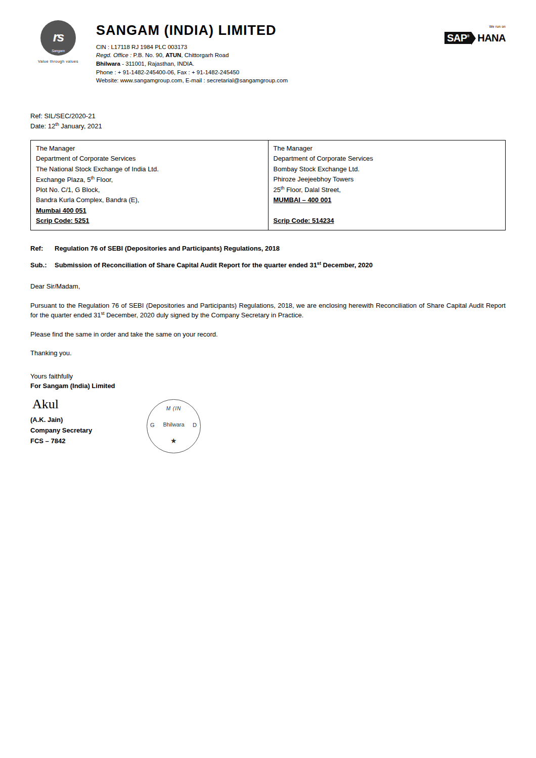rs Sangam
Value through values
SANGAM (INDIA) LIMITED
CIN : L17118 RJ 1984 PLC 003173
Regd. Office : P.B. No. 90, ATUN, Chittorgarh Road
Bhilwara - 311001, Rajasthan, INDIA.
Phone : + 91-1482-245400-06, Fax : + 91-1482-245450
Website: www.sangamgroup.com, E-mail : secretarial@sangamgroup.com
We run on
SAP®HANA
Ref: SIL/SEC/2020-21
Date: 12th January, 2021
| The Manager Department of Corporate Services The National Stock Exchange of India Ltd. Exchange Plaza, 5 th Floor, Plot No. C/1, G Block, Bandra Kurla Complex, Bandra (E), Mumbai 400 051 Scrip Code: 5251 | The Manager Department of Corporate Services Bombay Stock Exchange Ltd. Phiroze Jeejeebhoy Towers 25 th Floor, Dalal Street, MUMBAI – 400 001 Scrip Code: 514234 |
Ref: Regulation 76 of SEBI (Depositories and Participants) Regulations, 2018
Sub.: Submission of Reconciliation of Share Capital Audit Report for the quarter ended 31st December, 2020
Dear Sir/Madam,
Pursuant to the Regulation 76 of SEBI (Depositories and Participants) Regulations, 2018, we are enclosing herewith Reconciliation of Share Capital Audit Report for the quarter ended 31st December, 2020 duly signed by the Company Secretary in Practice.
Please find the same in order and take the same on your record.
Thanking you.
Yours faithfully
For Sangam (India) Limited
Akul
(A.K. Jain)
Company Secretary
FCS – 7842
M (IN
G
D
Bhilwara
★